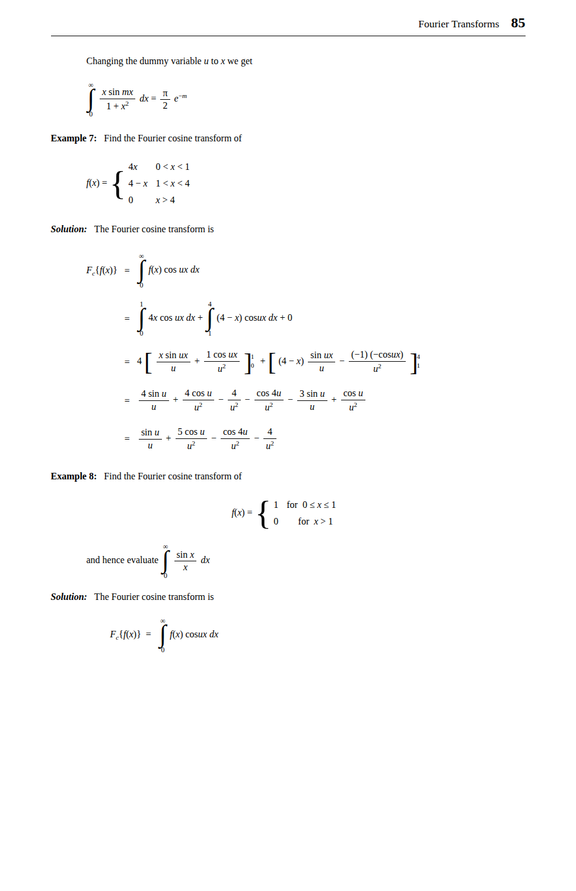Fourier Transforms 85
Changing the dummy variable u to x we get
∞ ∫ 0 x sin mx 1 + x2 dx = π 2 e−m
Example 7: Find the Fourier cosine transform of
f(x) = {
| 4 x | 0 < x < 1 |
| 4 − x | 1 < x < 4 |
| 0 | x > 4 |
Solution: The Fourier cosine transform is
Fc{f(x)}
=
∞ ∫ 0 f(x) cos ux dx
=
1 ∫ 0 4x cos ux dx + 4 ∫ 1 (4 − x) cosux dx + 0
=
4 [ x sin ux u + 1 cos ux u2 ] 10 + [ (4 − x) sin ux u − (−1) (−cosux) u2 ] 41
=
4 sin u u + 4 cos u u2 − 4 u2 − cos 4u u2 − 3 sin u u + cos u u2
=
sin u u + 5 cos u u2 − cos 4u u2 − 4 u2
Example 8: Find the Fourier cosine transform of
f(x) = {
| 1 | for 0 ≤ x ≤ 1 |
| 0 | for x > 1 |
and hence evaluate ∞ ∫ 0 sin x x dx
Solution: The Fourier cosine transform is
Fc{f(x)} = ∞ ∫ 0 f(x) cosux dx